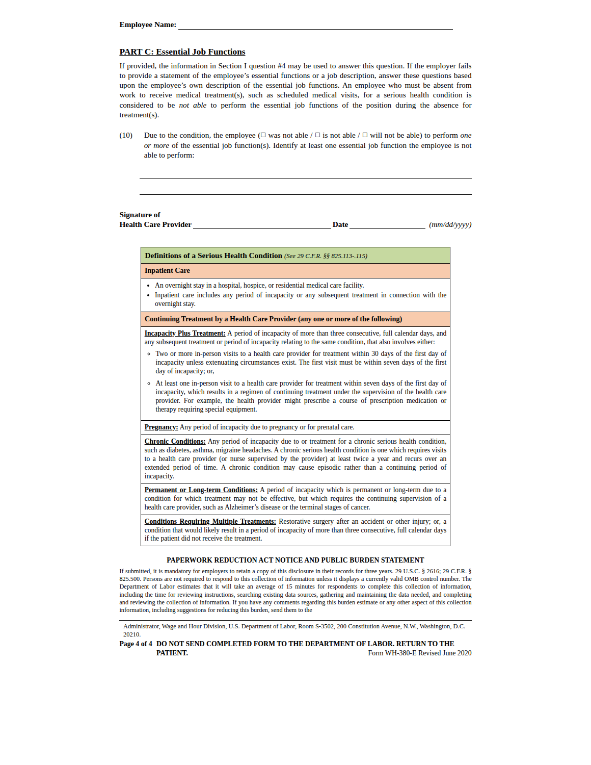Employee Name:
PART C: Essential Job Functions
If provided, the information in Section I question #4 may be used to answer this question. If the employer fails to provide a statement of the employee’s essential functions or a job description, answer these questions based upon the employee’s own description of the essential job functions. An employee who must be absent from work to receive medical treatment(s), such as scheduled medical visits, for a serious health condition is considered to be not able to perform the essential job functions of the position during the absence for treatment(s).
(10)
Due to the condition, the employee (☐ was not able / ☐ is not able / ☐ will not be able) to perform one or more of the essential job function(s). Identify at least one essential job function the employee is not able to perform:
Signature of
Health Care Provider Date (mm/dd/yyyy)
| Definitions of a Serious Health Condition (See 29 C.F.R. §§ 825.113-.115) |
| Inpatient Care |
| An overnight stay in a hospital, hospice, or residential medical care facility. Inpatient care includes any period of incapacity or any subsequent treatment in connection with the overnight stay. |
| Continuing Treatment by a Health Care Provider (any one or more of the following) |
| Incapacity Plus Treatment: A period of incapacity of more than three consecutive, full calendar days, and any subsequent treatment or period of incapacity relating to the same condition, that also involves either: Two or more in-person visits to a health care provider for treatment within 30 days of the first day of incapacity unless extenuating circumstances exist. The first visit must be within seven days of the first day of incapacity; or, At least one in-person visit to a health care provider for treatment within seven days of the first day of incapacity, which results in a regimen of continuing treatment under the supervision of the health care provider. For example, the health provider might prescribe a course of prescription medication or therapy requiring special equipment. |
| Pregnancy: Any period of incapacity due to pregnancy or for prenatal care. |
| Chronic Conditions: Any period of incapacity due to or treatment for a chronic serious health condition, such as diabetes, asthma, migraine headaches. A chronic serious health condition is one which requires visits to a health care provider (or nurse supervised by the provider) at least twice a year and recurs over an extended period of time. A chronic condition may cause episodic rather than a continuing period of incapacity. |
| Permanent or Long-term Conditions: A period of incapacity which is permanent or long-term due to a condition for which treatment may not be effective, but which requires the continuing supervision of a health care provider, such as Alzheimer’s disease or the terminal stages of cancer. |
| Conditions Requiring Multiple Treatments: Restorative surgery after an accident or other injury; or, a condition that would likely result in a period of incapacity of more than three consecutive, full calendar days if the patient did not receive the treatment. |
PAPERWORK REDUCTION ACT NOTICE AND PUBLIC BURDEN STATEMENT
If submitted, it is mandatory for employers to retain a copy of this disclosure in their records for three years. 29 U.S.C. § 2616; 29 C.F.R. § 825.500. Persons are not required to respond to this collection of information unless it displays a currently valid OMB control number. The Department of Labor estimates that it will take an average of 15 minutes for respondents to complete this collection of information, including the time for reviewing instructions, searching existing data sources, gathering and maintaining the data needed, and completing and reviewing the collection of information. If you have any comments regarding this burden estimate or any other aspect of this collection information, including suggestions for reducing this burden, send them to the
Administrator, Wage and Hour Division, U.S. Department of Labor, Room S-3502, 200 Constitution Avenue, N.W., Washington, D.C. 20210.
Page 4 of 4 DO NOT SEND COMPLETED FORM TO THE DEPARTMENT OF LABOR. RETURN TO THE PATIENT. Form WH-380-E Revised June 2020